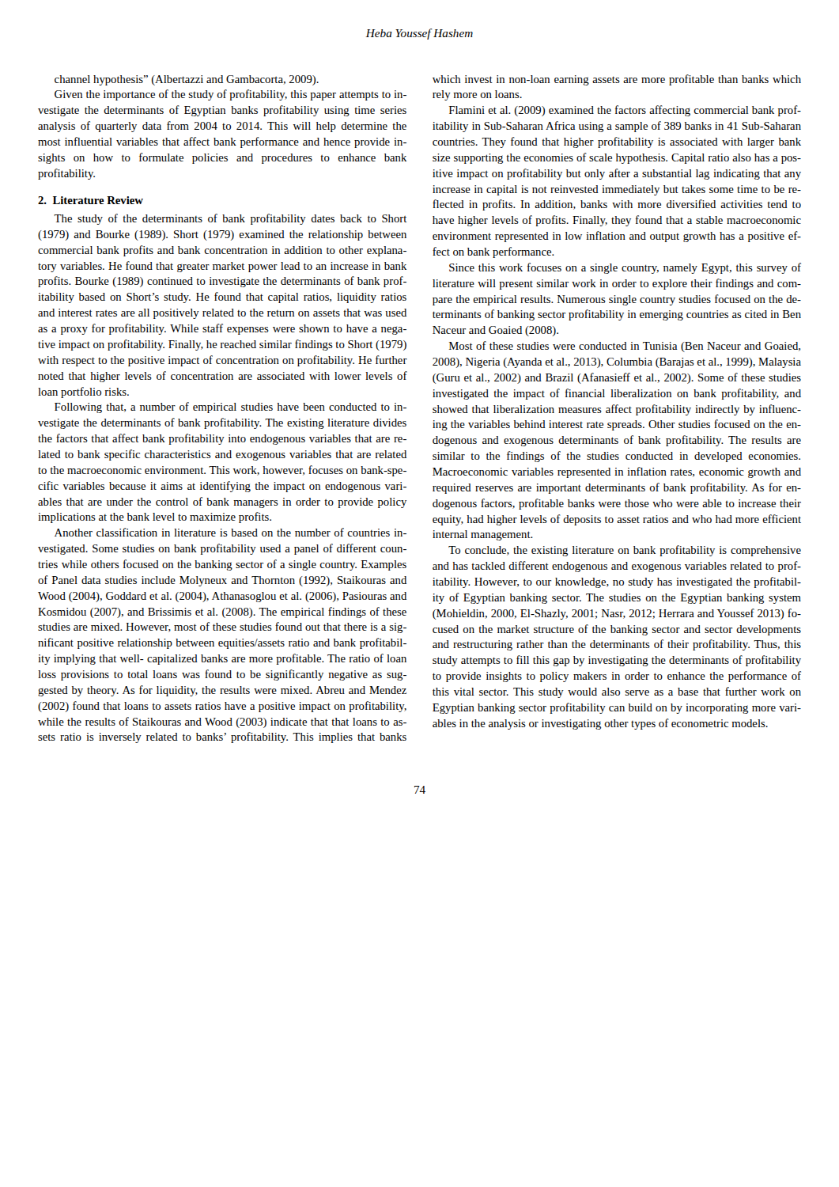Heba Youssef Hashem
channel hypothesis” (Albertazzi and Gambacorta, 2009).
Given the importance of the study of profitability, this paper attempts to investigate the determinants of Egyptian banks profitability using time series analysis of quarterly data from 2004 to 2014. This will help determine the most influential variables that affect bank performance and hence provide insights on how to formulate policies and procedures to enhance bank profitability.
2. Literature Review
The study of the determinants of bank profitability dates back to Short (1979) and Bourke (1989). Short (1979) examined the relationship between commercial bank profits and bank concentration in addition to other explanatory variables. He found that greater market power lead to an increase in bank profits. Bourke (1989) continued to investigate the determinants of bank profitability based on Short’s study. He found that capital ratios, liquidity ratios and interest rates are all positively related to the return on assets that was used as a proxy for profitability. While staff expenses were shown to have a negative impact on profitability. Finally, he reached similar findings to Short (1979) with respect to the positive impact of concentration on profitability. He further noted that higher levels of concentration are associated with lower levels of loan portfolio risks.
Following that, a number of empirical studies have been conducted to investigate the determinants of bank profitability. The existing literature divides the factors that affect bank profitability into endogenous variables that are related to bank specific characteristics and exogenous variables that are related to the macroeconomic environment. This work, however, focuses on bank-specific variables because it aims at identifying the impact on endogenous variables that are under the control of bank managers in order to provide policy implications at the bank level to maximize profits.
Another classification in literature is based on the number of countries investigated. Some studies on bank profitability used a panel of different countries while others focused on the banking sector of a single country. Examples of Panel data studies include Molyneux and Thornton (1992), Staikouras and Wood (2004), Goddard et al. (2004), Athanasoglou et al. (2006), Pasiouras and Kosmidou (2007), and Brissimis et al. (2008). The empirical findings of these studies are mixed. However, most of these studies found out that there is a significant positive relationship between equities/assets ratio and bank profitability implying that well- capitalized banks are more profitable. The ratio of loan loss provisions to total loans was found to be significantly negative as suggested by theory. As for liquidity, the results were mixed. Abreu and Mendez (2002) found that loans to assets ratios have a positive impact on profitability, while the results of Staikouras and Wood (2003) indicate that that loans to assets ratio is inversely related to banks’ profitability. This implies that banks which invest in non-loan earning assets are more profitable than banks which rely more on loans.
Flamini et al. (2009) examined the factors affecting commercial bank profitability in Sub-Saharan Africa using a sample of 389 banks in 41 Sub-Saharan countries. They found that higher profitability is associated with larger bank size supporting the economies of scale hypothesis. Capital ratio also has a positive impact on profitability but only after a substantial lag indicating that any increase in capital is not reinvested immediately but takes some time to be reflected in profits. In addition, banks with more diversified activities tend to have higher levels of profits. Finally, they found that a stable macroeconomic environment represented in low inflation and output growth has a positive effect on bank performance.
Since this work focuses on a single country, namely Egypt, this survey of literature will present similar work in order to explore their findings and compare the empirical results. Numerous single country studies focused on the determinants of banking sector profitability in emerging countries as cited in Ben Naceur and Goaied (2008).
Most of these studies were conducted in Tunisia (Ben Naceur and Goaied, 2008), Nigeria (Ayanda et al., 2013), Columbia (Barajas et al., 1999), Malaysia (Guru et al., 2002) and Brazil (Afanasieff et al., 2002). Some of these studies investigated the impact of financial liberalization on bank profitability, and showed that liberalization measures affect profitability indirectly by influencing the variables behind interest rate spreads. Other studies focused on the endogenous and exogenous determinants of bank profitability. The results are similar to the findings of the studies conducted in developed economies. Macroeconomic variables represented in inflation rates, economic growth and required reserves are important determinants of bank profitability. As for endogenous factors, profitable banks were those who were able to increase their equity, had higher levels of deposits to asset ratios and who had more efficient internal management.
To conclude, the existing literature on bank profitability is comprehensive and has tackled different endogenous and exogenous variables related to profitability. However, to our knowledge, no study has investigated the profitability of Egyptian banking sector. The studies on the Egyptian banking system (Mohieldin, 2000, El-Shazly, 2001; Nasr, 2012; Herrara and Youssef 2013) focused on the market structure of the banking sector and sector developments and restructuring rather than the determinants of their profitability. Thus, this study attempts to fill this gap by investigating the determinants of profitability to provide insights to policy makers in order to enhance the performance of this vital sector. This study would also serve as a base that further work on Egyptian banking sector profitability can build on by incorporating more variables in the analysis or investigating other types of econometric models.
74